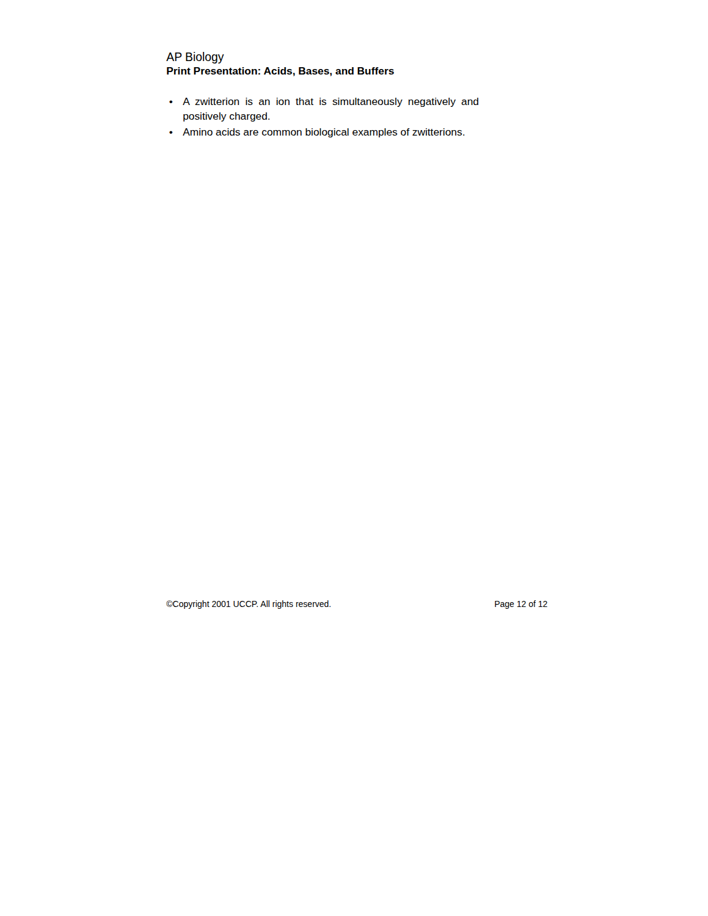AP Biology
Print Presentation: Acids, Bases, and Buffers
A zwitterion is an ion that is simultaneously negatively and positively charged.
Amino acids are common biological examples of zwitterions.
©Copyright 2001 UCCP. All rights reserved. Page 12 of 12